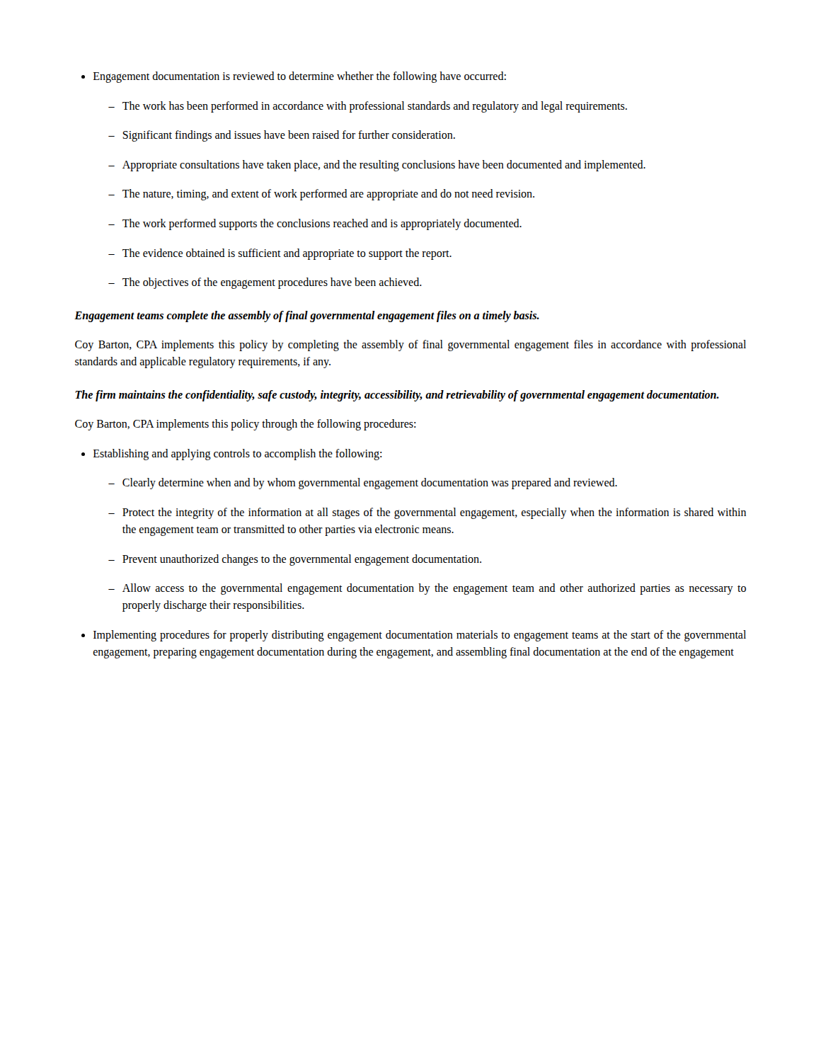Engagement documentation is reviewed to determine whether the following have occurred:
The work has been performed in accordance with professional standards and regulatory and legal requirements.
Significant findings and issues have been raised for further consideration.
Appropriate consultations have taken place, and the resulting conclusions have been documented and implemented.
The nature, timing, and extent of work performed are appropriate and do not need revision.
The work performed supports the conclusions reached and is appropriately documented.
The evidence obtained is sufficient and appropriate to support the report.
The objectives of the engagement procedures have been achieved.
Engagement teams complete the assembly of final governmental engagement files on a timely basis.
Coy Barton, CPA implements this policy by completing the assembly of final governmental engagement files in accordance with professional standards and applicable regulatory requirements, if any.
The firm maintains the confidentiality, safe custody, integrity, accessibility, and retrievability of governmental engagement documentation.
Coy Barton, CPA implements this policy through the following procedures:
Establishing and applying controls to accomplish the following:
Clearly determine when and by whom governmental engagement documentation was prepared and reviewed.
Protect the integrity of the information at all stages of the governmental engagement, especially when the information is shared within the engagement team or transmitted to other parties via electronic means.
Prevent unauthorized changes to the governmental engagement documentation.
Allow access to the governmental engagement documentation by the engagement team and other authorized parties as necessary to properly discharge their responsibilities.
Implementing procedures for properly distributing engagement documentation materials to engagement teams at the start of the governmental engagement, preparing engagement documentation during the engagement, and assembling final documentation at the end of the engagement